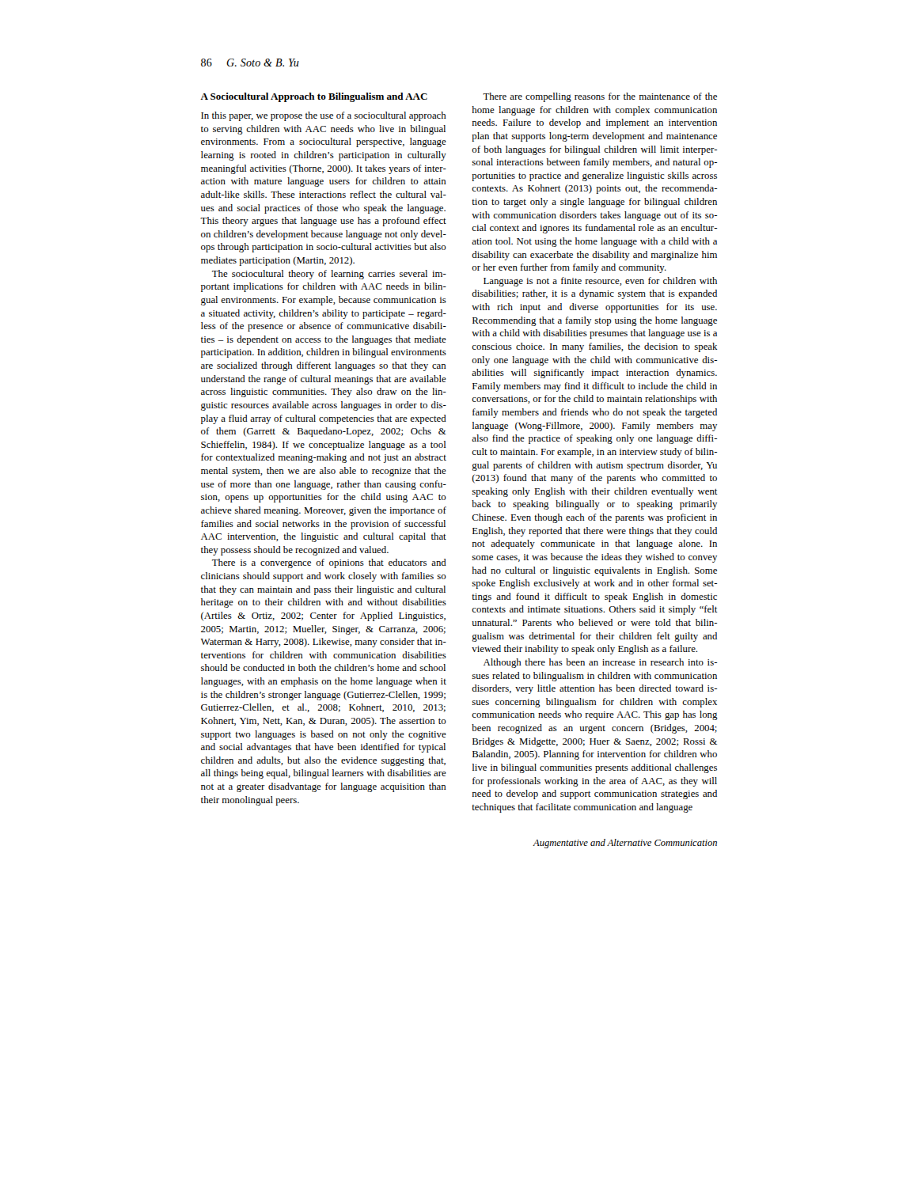86 G. Soto & B. Yu
A Sociocultural Approach to Bilingualism and AAC
In this paper, we propose the use of a sociocultural approach to serving children with AAC needs who live in bilingual environments. From a sociocultural perspective, language learning is rooted in children’s participation in culturally meaningful activities (Thorne, 2000). It takes years of interaction with mature language users for children to attain adult-like skills. These interactions reflect the cultural values and social practices of those who speak the language. This theory argues that language use has a profound effect on children’s development because language not only develops through participation in socio-cultural activities but also mediates participation (Martin, 2012).
The sociocultural theory of learning carries several important implications for children with AAC needs in bilingual environments. For example, because communication is a situated activity, children’s ability to participate – regardless of the presence or absence of communicative disabilities – is dependent on access to the languages that mediate participation. In addition, children in bilingual environments are socialized through different languages so that they can understand the range of cultural meanings that are available across linguistic communities. They also draw on the linguistic resources available across languages in order to display a fluid array of cultural competencies that are expected of them (Garrett & Baquedano-Lopez, 2002; Ochs & Schieffelin, 1984). If we conceptualize language as a tool for contextualized meaning-making and not just an abstract mental system, then we are also able to recognize that the use of more than one language, rather than causing confusion, opens up opportunities for the child using AAC to achieve shared meaning. Moreover, given the importance of families and social networks in the provision of successful AAC intervention, the linguistic and cultural capital that they possess should be recognized and valued.
There is a convergence of opinions that educators and clinicians should support and work closely with families so that they can maintain and pass their linguistic and cultural heritage on to their children with and without disabilities (Artiles & Ortiz, 2002; Center for Applied Linguistics, 2005; Martin, 2012; Mueller, Singer, & Carranza, 2006; Waterman & Harry, 2008). Likewise, many consider that interventions for children with communication disabilities should be conducted in both the children’s home and school languages, with an emphasis on the home language when it is the children’s stronger language (Gutierrez-Clellen, 1999; Gutierrez-Clellen, et al., 2008; Kohnert, 2010, 2013; Kohnert, Yim, Nett, Kan, & Duran, 2005). The assertion to support two languages is based on not only the cognitive and social advantages that have been identified for typical children and adults, but also the evidence suggesting that, all things being equal, bilingual learners with disabilities are not at a greater disadvantage for language acquisition than their monolingual peers.
There are compelling reasons for the maintenance of the home language for children with complex communication needs. Failure to develop and implement an intervention plan that supports long-term development and maintenance of both languages for bilingual children will limit interpersonal interactions between family members, and natural opportunities to practice and generalize linguistic skills across contexts. As Kohnert (2013) points out, the recommendation to target only a single language for bilingual children with communication disorders takes language out of its social context and ignores its fundamental role as an enculturation tool. Not using the home language with a child with a disability can exacerbate the disability and marginalize him or her even further from family and community.
Language is not a finite resource, even for children with disabilities; rather, it is a dynamic system that is expanded with rich input and diverse opportunities for its use. Recommending that a family stop using the home language with a child with disabilities presumes that language use is a conscious choice. In many families, the decision to speak only one language with the child with communicative disabilities will significantly impact interaction dynamics. Family members may find it difficult to include the child in conversations, or for the child to maintain relationships with family members and friends who do not speak the targeted language (Wong-Fillmore, 2000). Family members may also find the practice of speaking only one language difficult to maintain. For example, in an interview study of bilingual parents of children with autism spectrum disorder, Yu (2013) found that many of the parents who committed to speaking only English with their children eventually went back to speaking bilingually or to speaking primarily Chinese. Even though each of the parents was proficient in English, they reported that there were things that they could not adequately communicate in that language alone. In some cases, it was because the ideas they wished to convey had no cultural or linguistic equivalents in English. Some spoke English exclusively at work and in other formal settings and found it difficult to speak English in domestic contexts and intimate situations. Others said it simply “felt unnatural.” Parents who believed or were told that bilingualism was detrimental for their children felt guilty and viewed their inability to speak only English as a failure.
Although there has been an increase in research into issues related to bilingualism in children with communication disorders, very little attention has been directed toward issues concerning bilingualism for children with complex communication needs who require AAC. This gap has long been recognized as an urgent concern (Bridges, 2004; Bridges & Midgette, 2000; Huer & Saenz, 2002; Rossi & Balandin, 2005). Planning for intervention for children who live in bilingual communities presents additional challenges for professionals working in the area of AAC, as they will need to develop and support communication strategies and techniques that facilitate communication and language
Augmentative and Alternative Communication